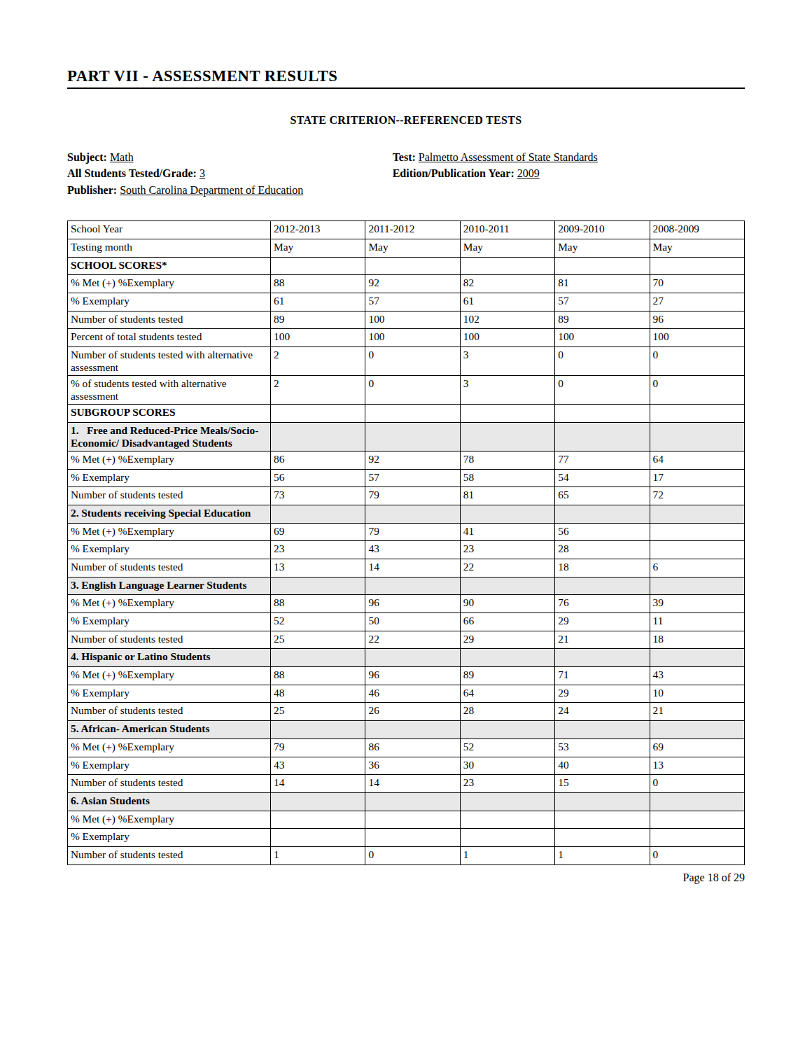PART VII - ASSESSMENT RESULTS
STATE CRITERION--REFERENCED TESTS
| Subject: Math | Test: Palmetto Assessment of State Standards |
| All Students Tested/Grade: 3 | Edition/Publication Year: 2009 |
| Publisher: South Carolina Department of Education |
| School Year | 2012-2013 | 2011-2012 | 2010-2011 | 2009-2010 | 2008-2009 |
| Testing month | May | May | May | May | May |
| SCHOOL SCORES* | | | | | |
| % Met (+) %Exemplary | 88 | 92 | 82 | 81 | 70 |
| % Exemplary | 61 | 57 | 61 | 57 | 27 |
| Number of students tested | 89 | 100 | 102 | 89 | 96 |
| Percent of total students tested | 100 | 100 | 100 | 100 | 100 |
| Number of students tested with alternative assessment | 2 | 0 | 3 | 0 | 0 |
| % of students tested with alternative assessment | 2 | 0 | 3 | 0 | 0 |
| SUBGROUP SCORES | | | | | |
| 1. Free and Reduced-Price Meals/Socio-Economic/ Disadvantaged Students | | | | | |
| % Met (+) %Exemplary | 86 | 92 | 78 | 77 | 64 |
| % Exemplary | 56 | 57 | 58 | 54 | 17 |
| Number of students tested | 73 | 79 | 81 | 65 | 72 |
| 2. Students receiving Special Education | | | | | |
| % Met (+) %Exemplary | 69 | 79 | 41 | 56 | |
| % Exemplary | 23 | 43 | 23 | 28 | |
| Number of students tested | 13 | 14 | 22 | 18 | 6 |
| 3. English Language Learner Students | | | | | |
| % Met (+) %Exemplary | 88 | 96 | 90 | 76 | 39 |
| % Exemplary | 52 | 50 | 66 | 29 | 11 |
| Number of students tested | 25 | 22 | 29 | 21 | 18 |
| 4. Hispanic or Latino Students | | | | | |
| % Met (+) %Exemplary | 88 | 96 | 89 | 71 | 43 |
| % Exemplary | 48 | 46 | 64 | 29 | 10 |
| Number of students tested | 25 | 26 | 28 | 24 | 21 |
| 5. African- American Students | | | | | |
| % Met (+) %Exemplary | 79 | 86 | 52 | 53 | 69 |
| % Exemplary | 43 | 36 | 30 | 40 | 13 |
| Number of students tested | 14 | 14 | 23 | 15 | 0 |
| 6. Asian Students | | | | | |
| % Met (+) %Exemplary | | | | | |
| % Exemplary | | | | | |
| Number of students tested | 1 | 0 | 1 | 1 | 0 |
Page 18 of 29